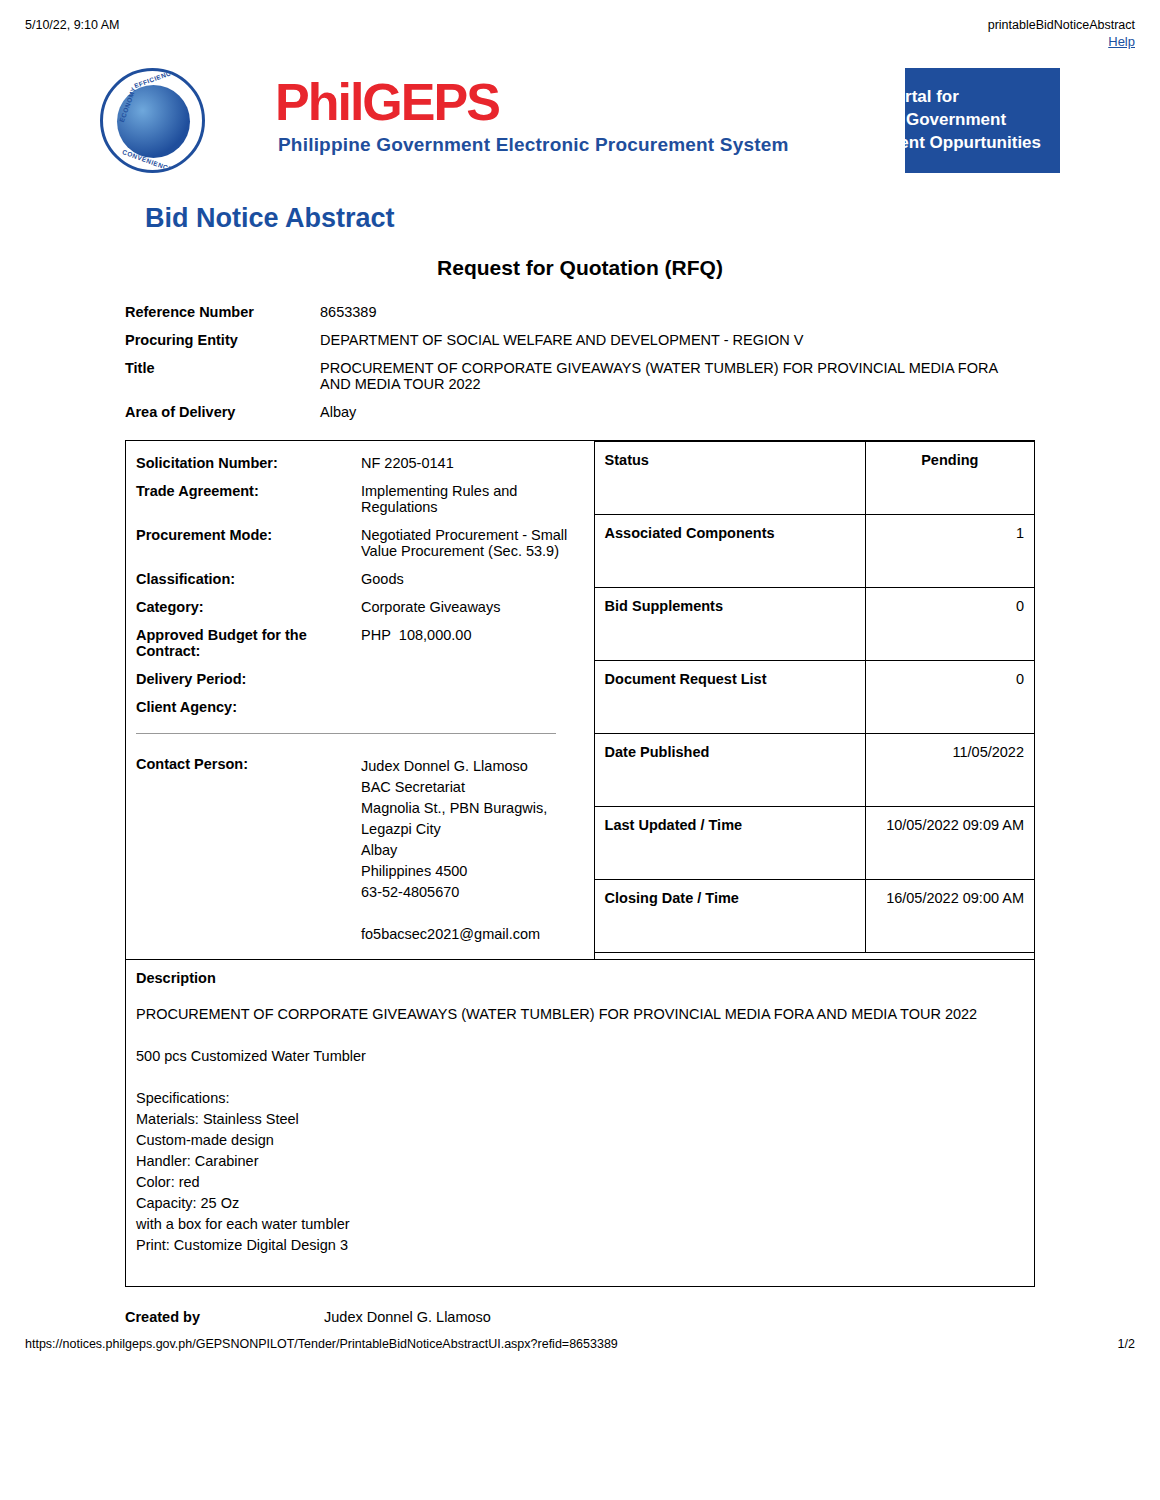5/10/22, 9:10 AM printableBidNoticeAbstract
Help
ECONOMY EFFICIENCY CONVENIENCE
PhilGEPS
Philippine Government Electronic Procurement System
Central Portal for
Philippine Government
Procurement Oppurtunities
Bid Notice Abstract
Request for Quotation (RFQ)
| Reference Number | 8653389 |
| Procuring Entity | DEPARTMENT OF SOCIAL WELFARE AND DEVELOPMENT - REGION V |
| Title | PROCUREMENT OF CORPORATE GIVEAWAYS (WATER TUMBLER) FOR PROVINCIAL MEDIA FORA AND MEDIA TOUR 2022 |
| Area of Delivery | Albay |
| / Solicitation Number: / NF 2205-0141 / / Trade Agreement: / Implementing Rules and Regulations / / Procurement Mode: / Negotiated Procurement - Small Value Procurement (Sec. 53.9) / / Classification: / Goods / / Category: / Corporate Giveaways / / Approved Budget for the Contract: / PHP 108,000.00 / / Delivery Period: / / / Client Agency: / / / Contact Person: / Judex Donnel G. Llamoso BAC Secretariat Magnolia St., PBN Buragwis, Legazpi City Albay Philippines 4500 63-52-4805670 fo5bacsec2021@gmail.com / | / Status / Pending / / Associated Components / 1 / / Bid Supplements / 0 / / Document Request List / 0 / / Date Published / 11/05/2022 / / Last Updated / Time / 10/05/2022 09:09 AM / / Closing Date / Time / 16/05/2022 09:00 AM / |
| Description PROCUREMENT OF CORPORATE GIVEAWAYS (WATER TUMBLER) FOR PROVINCIAL MEDIA FORA AND MEDIA TOUR 2022 500 pcs Customized Water Tumbler Specifications: Materials: Stainless Steel Custom-made design Handler: Carabiner Color: red Capacity: 25 Oz with a box for each water tumbler Print: Customize Digital Design 3 |
Created by Judex Donnel G. Llamoso
https://notices.philgeps.gov.ph/GEPSNONPILOT/Tender/PrintableBidNoticeAbstractUI.aspx?refid=8653389 1/2